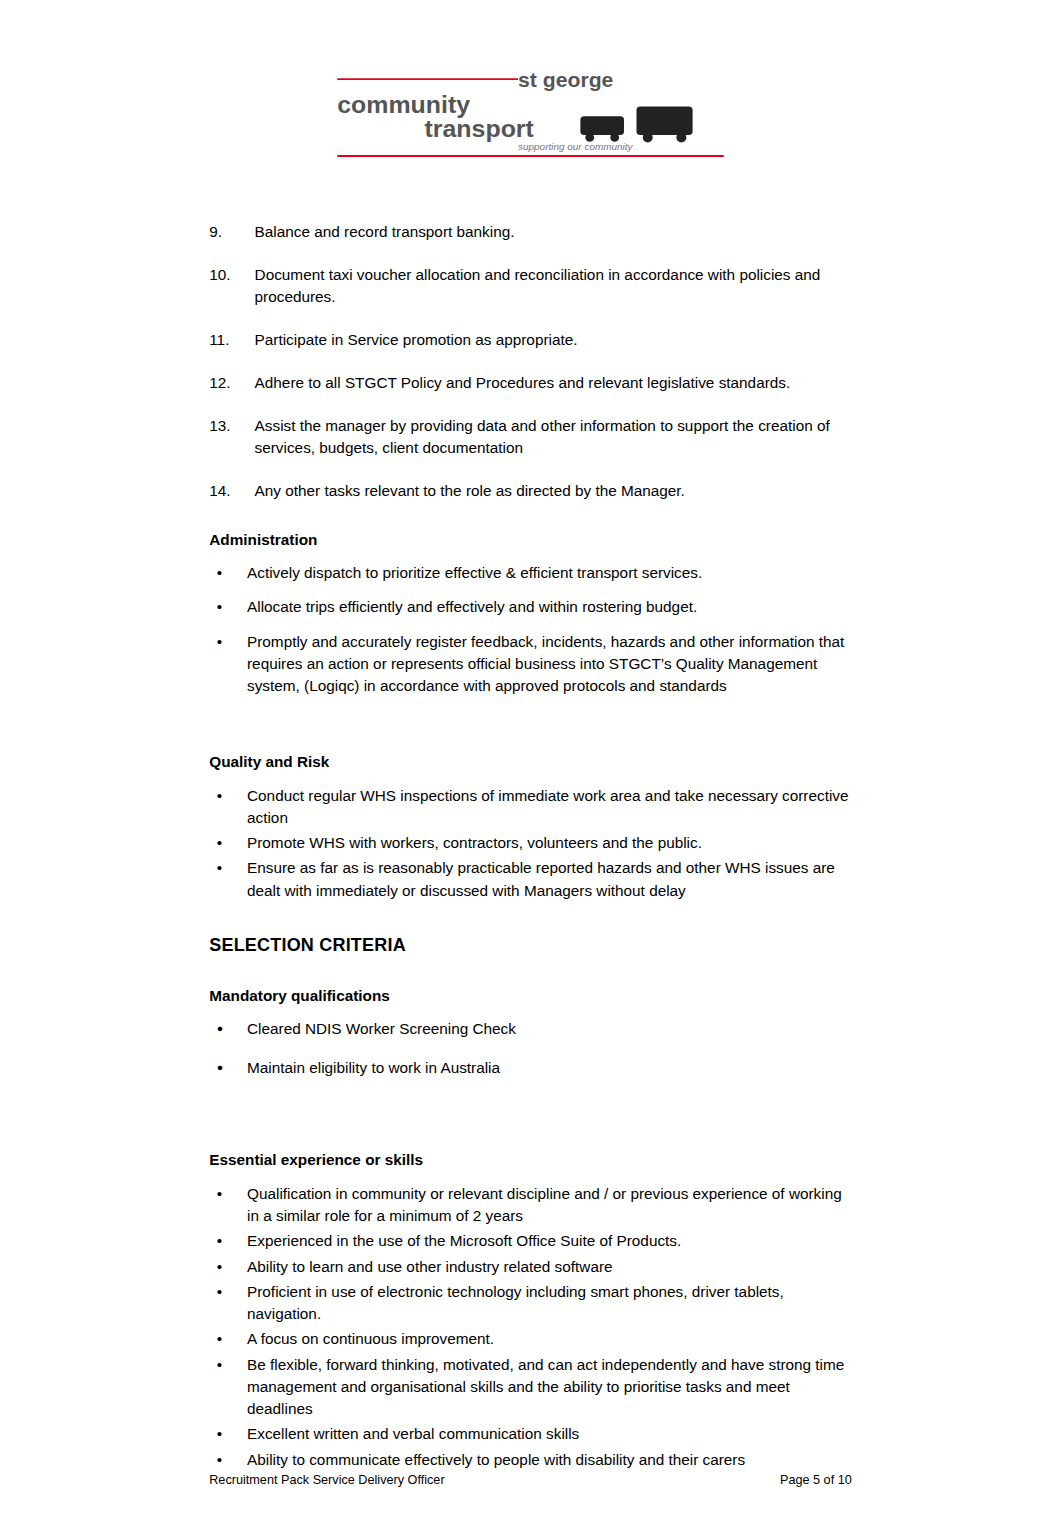9. Balance and record transport banking.
10. Document taxi voucher allocation and reconciliation in accordance with policies and procedures.
11. Participate in Service promotion as appropriate.
12. Adhere to all STGCT Policy and Procedures and relevant legislative standards.
13. Assist the manager by providing data and other information to support the creation of services, budgets, client documentation
14. Any other tasks relevant to the role as directed by the Manager.
Administration
Actively dispatch to prioritize effective & efficient transport services.
Allocate trips efficiently and effectively and within rostering budget.
Promptly and accurately register feedback, incidents, hazards and other information that requires an action or represents official business into STGCT’s Quality Management system, (Logiqc) in accordance with approved protocols and standards
Quality and Risk
Conduct regular WHS inspections of immediate work area and take necessary corrective action
Promote WHS with workers, contractors, volunteers and the public.
Ensure as far as is reasonably practicable reported hazards and other WHS issues are dealt with immediately or discussed with Managers without delay
SELECTION CRITERIA
Mandatory qualifications
Cleared NDIS Worker Screening Check
Maintain eligibility to work in Australia
Essential experience or skills
Qualification in community or relevant discipline and / or previous experience of working in a similar role for a minimum of 2 years
Experienced in the use of the Microsoft Office Suite of Products.
Ability to learn and use other industry related software
Proficient in use of electronic technology including smart phones, driver tablets, navigation.
A focus on continuous improvement.
Be flexible, forward thinking, motivated, and can act independently and have strong time management and organisational skills and the ability to prioritise tasks and meet deadlines
Excellent written and verbal communication skills
Ability to communicate effectively to people with disability and their carers
Recruitment Pack Service Delivery Officer Page 5 of 10